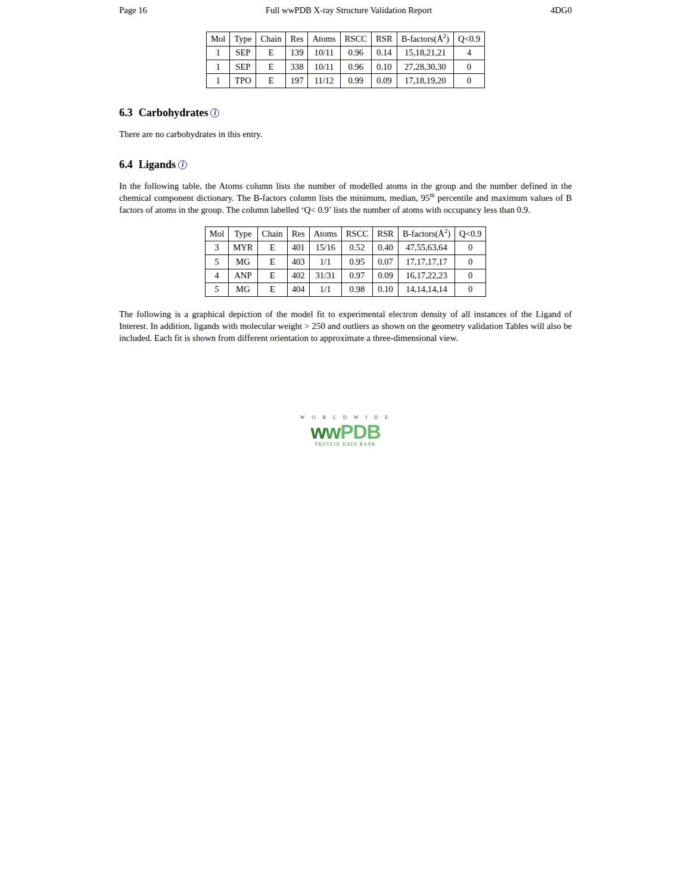Page 16
Full wwPDB X-ray Structure Validation Report
4DG0
| Mol | Type | Chain | Res | Atoms | RSCC | RSR | B-factors(Å 2 ) | Q<0.9 |
| --- | --- | --- | --- | --- | --- | --- | --- | --- |
| 1 | SEP | E | 139 | 10/11 | 0.96 | 0.14 | 15,18,21,21 | 4 |
| 1 | SEP | E | 338 | 10/11 | 0.96 | 0.10 | 27,28,30,30 | 0 |
| 1 | TPO | E | 197 | 11/12 | 0.99 | 0.09 | 17,18,19,20 | 0 |
6.3 Carbohydratesi
There are no carbohydrates in this entry.
6.4 Ligandsi
In the following table, the Atoms column lists the number of modelled atoms in the group and the number defined in the chemical component dictionary. The B-factors column lists the minimum, median, 95th percentile and maximum values of B factors of atoms in the group. The column labelled ‘Q< 0.9’ lists the number of atoms with occupancy less than 0.9.
| Mol | Type | Chain | Res | Atoms | RSCC | RSR | B-factors(Å 2 ) | Q<0.9 |
| --- | --- | --- | --- | --- | --- | --- | --- | --- |
| 3 | MYR | E | 401 | 15/16 | 0.52 | 0.40 | 47,55,63,64 | 0 |
| 5 | MG | E | 403 | 1/1 | 0.95 | 0.07 | 17,17,17,17 | 0 |
| 4 | ANP | E | 402 | 31/31 | 0.97 | 0.09 | 16,17,22,23 | 0 |
| 5 | MG | E | 404 | 1/1 | 0.98 | 0.10 | 14,14,14,14 | 0 |
The following is a graphical depiction of the model fit to experimental electron density of all instances of the Ligand of Interest. In addition, ligands with molecular weight > 250 and outliers as shown on the geometry validation Tables will also be included. Each fit is shown from different orientation to approximate a three-dimensional view.
W O R L D W I D E
wwPDB
PROTEIN DATA BANK